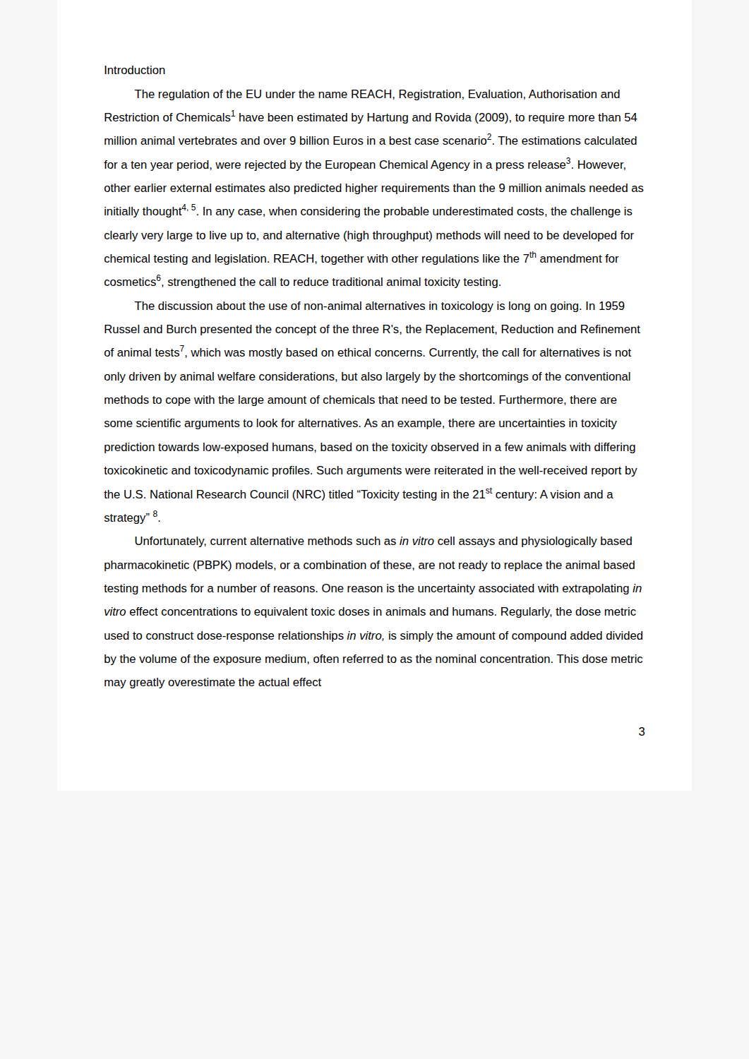Introduction
The regulation of the EU under the name REACH, Registration, Evaluation, Authorisation and Restriction of Chemicals1 have been estimated by Hartung and Rovida (2009), to require more than 54 million animal vertebrates and over 9 billion Euros in a best case scenario2. The estimations calculated for a ten year period, were rejected by the European Chemical Agency in a press release3. However, other earlier external estimates also predicted higher requirements than the 9 million animals needed as initially thought4, 5. In any case, when considering the probable underestimated costs, the challenge is clearly very large to live up to, and alternative (high throughput) methods will need to be developed for chemical testing and legislation. REACH, together with other regulations like the 7th amendment for cosmetics6, strengthened the call to reduce traditional animal toxicity testing.
The discussion about the use of non-animal alternatives in toxicology is long on going. In 1959 Russel and Burch presented the concept of the three R's, the Replacement, Reduction and Refinement of animal tests7, which was mostly based on ethical concerns. Currently, the call for alternatives is not only driven by animal welfare considerations, but also largely by the shortcomings of the conventional methods to cope with the large amount of chemicals that need to be tested. Furthermore, there are some scientific arguments to look for alternatives. As an example, there are uncertainties in toxicity prediction towards low-exposed humans, based on the toxicity observed in a few animals with differing toxicokinetic and toxicodynamic profiles. Such arguments were reiterated in the well-received report by the U.S. National Research Council (NRC) titled “Toxicity testing in the 21st century: A vision and a strategy” 8.
Unfortunately, current alternative methods such as in vitro cell assays and physiologically based pharmacokinetic (PBPK) models, or a combination of these, are not ready to replace the animal based testing methods for a number of reasons. One reason is the uncertainty associated with extrapolating in vitro effect concentrations to equivalent toxic doses in animals and humans. Regularly, the dose metric used to construct dose-response relationships in vitro, is simply the amount of compound added divided by the volume of the exposure medium, often referred to as the nominal concentration. This dose metric may greatly overestimate the actual effect
3